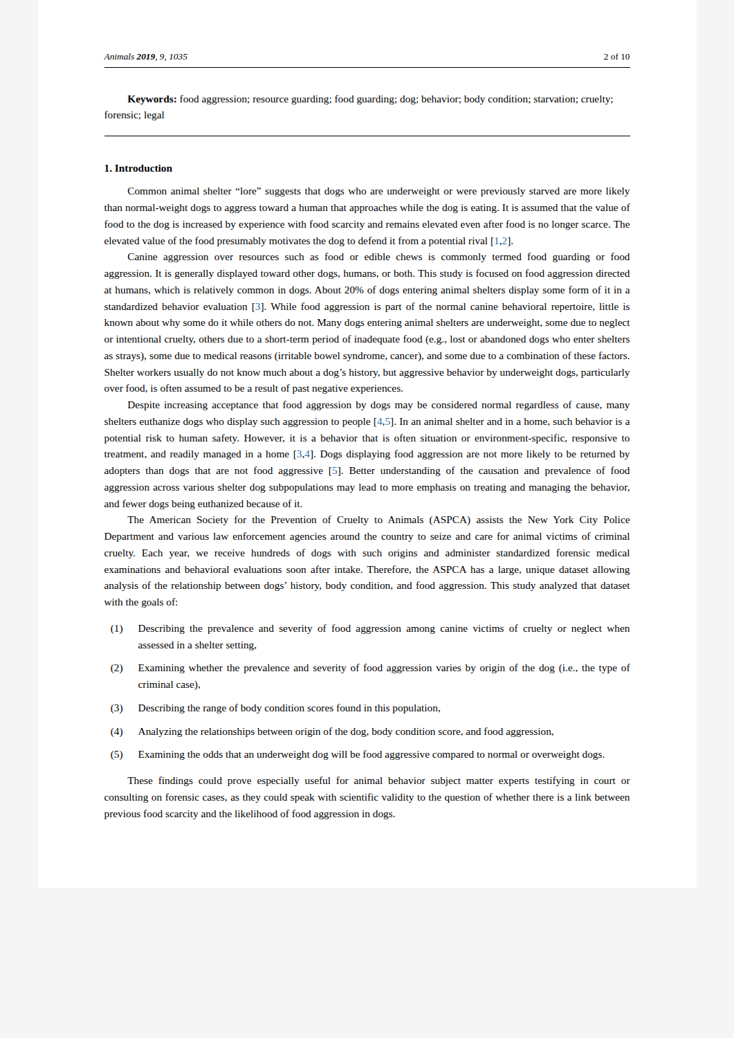Animals 2019, 9, 1035 2 of 10
Keywords: food aggression; resource guarding; food guarding; dog; behavior; body condition; starvation; cruelty; forensic; legal
1. Introduction
Common animal shelter “lore” suggests that dogs who are underweight or were previously starved are more likely than normal-weight dogs to aggress toward a human that approaches while the dog is eating. It is assumed that the value of food to the dog is increased by experience with food scarcity and remains elevated even after food is no longer scarce. The elevated value of the food presumably motivates the dog to defend it from a potential rival [1,2].
Canine aggression over resources such as food or edible chews is commonly termed food guarding or food aggression. It is generally displayed toward other dogs, humans, or both. This study is focused on food aggression directed at humans, which is relatively common in dogs. About 20% of dogs entering animal shelters display some form of it in a standardized behavior evaluation [3]. While food aggression is part of the normal canine behavioral repertoire, little is known about why some do it while others do not. Many dogs entering animal shelters are underweight, some due to neglect or intentional cruelty, others due to a short-term period of inadequate food (e.g., lost or abandoned dogs who enter shelters as strays), some due to medical reasons (irritable bowel syndrome, cancer), and some due to a combination of these factors. Shelter workers usually do not know much about a dog’s history, but aggressive behavior by underweight dogs, particularly over food, is often assumed to be a result of past negative experiences.
Despite increasing acceptance that food aggression by dogs may be considered normal regardless of cause, many shelters euthanize dogs who display such aggression to people [4,5]. In an animal shelter and in a home, such behavior is a potential risk to human safety. However, it is a behavior that is often situation or environment-specific, responsive to treatment, and readily managed in a home [3,4]. Dogs displaying food aggression are not more likely to be returned by adopters than dogs that are not food aggressive [5]. Better understanding of the causation and prevalence of food aggression across various shelter dog subpopulations may lead to more emphasis on treating and managing the behavior, and fewer dogs being euthanized because of it.
The American Society for the Prevention of Cruelty to Animals (ASPCA) assists the New York City Police Department and various law enforcement agencies around the country to seize and care for animal victims of criminal cruelty. Each year, we receive hundreds of dogs with such origins and administer standardized forensic medical examinations and behavioral evaluations soon after intake. Therefore, the ASPCA has a large, unique dataset allowing analysis of the relationship between dogs’ history, body condition, and food aggression. This study analyzed that dataset with the goals of:
(1) Describing the prevalence and severity of food aggression among canine victims of cruelty or neglect when assessed in a shelter setting,
(2) Examining whether the prevalence and severity of food aggression varies by origin of the dog (i.e., the type of criminal case),
(3) Describing the range of body condition scores found in this population,
(4) Analyzing the relationships between origin of the dog, body condition score, and food aggression,
(5) Examining the odds that an underweight dog will be food aggressive compared to normal or overweight dogs.
These findings could prove especially useful for animal behavior subject matter experts testifying in court or consulting on forensic cases, as they could speak with scientific validity to the question of whether there is a link between previous food scarcity and the likelihood of food aggression in dogs.